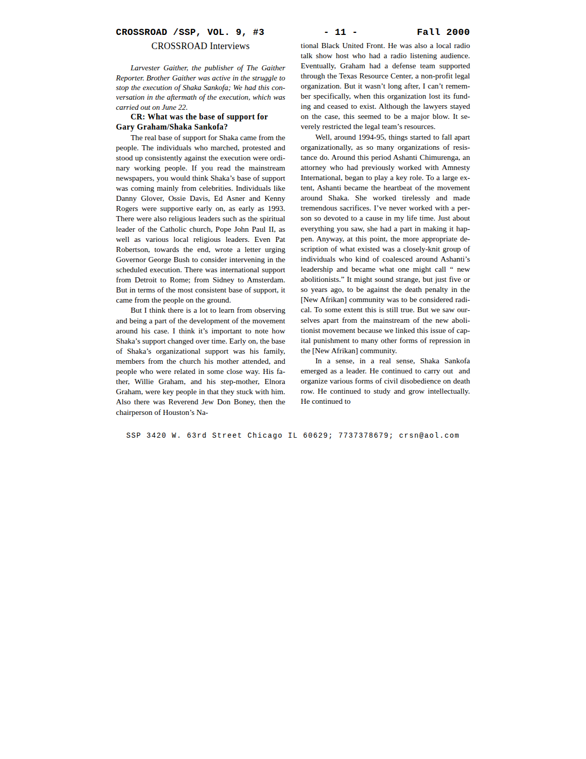CROSSROAD /SSP, VOL. 9, #3 - 11 - Fall 2000
CROSSROAD Interviews
Larvester Gaither, the publisher of The Gaither Reporter. Brother Gaither was active in the struggle to stop the execution of Shaka Sankofa; We had this conversation in the aftermath of the execution, which was carried out on June 22.
CR: What was the base of support for Gary Graham/Shaka Sankofa?
The real base of support for Shaka came from the people. The individuals who marched, protested and stood up consistently against the execution were ordinary working people. If you read the mainstream newspapers, you would think Shaka’s base of support was coming mainly from celebrities. Individuals like Danny Glover, Ossie Davis, Ed Asner and Kenny Rogers were supportive early on, as early as 1993. There were also religious leaders such as the spiritual leader of the Catholic church, Pope John Paul II, as well as various local religious leaders. Even Pat Robertson, towards the end, wrote a letter urging Governor George Bush to consider intervening in the scheduled execution. There was international support from Detroit to Rome; from Sidney to Amsterdam. But in terms of the most consistent base of support, it came from the people on the ground.
But I think there is a lot to learn from observing and being a part of the development of the movement around his case. I think it’s important to note how Shaka’s support changed over time. Early on, the base of Shaka’s organizational support was his family, members from the church his mother attended, and people who were related in some close way. His father, Willie Graham, and his step-mother, Elnora Graham, were key people in that they stuck with him. Also there was Reverend Jew Don Boney, then the chairperson of Houston’s Na-
tional Black United Front. He was also a local radio talk show host who had a radio listening audience. Eventually, Graham had a defense team supported through the Texas Resource Center, a non-profit legal organization. But it wasn’t long after, I can’t remember specifically, when this organization lost its funding and ceased to exist. Although the lawyers stayed on the case, this seemed to be a major blow. It severely restricted the legal team’s resources.
Well, around 1994-95, things started to fall apart organizationally, as so many organizations of resistance do. Around this period Ashanti Chimurenga, an attorney who had previously worked with Amnesty International, began to play a key role. To a large extent, Ashanti became the heartbeat of the movement around Shaka. She worked tirelessly and made tremendous sacrifices. I’ve never worked with a person so devoted to a cause in my life time. Just about everything you saw, she had a part in making it happen. Anyway, at this point, the more appropriate description of what existed was a closely-knit group of individuals who kind of coalesced around Ashanti’s leadership and became what one might call “ new abolitionists.” It might sound strange, but just five or so years ago, to be against the death penalty in the [New Afrikan] community was to be considered radical. To some extent this is still true. But we saw ourselves apart from the mainstream of the new abolitionist movement because we linked this issue of capital punishment to many other forms of repression in the [New Afrikan] community.
In a sense, in a real sense, Shaka Sankofa emerged as a leader. He continued to carry out and organize various forms of civil disobedience on death row. He continued to study and grow intellectually. He continued to
SSP 3420 W. 63rd Street Chicago IL 60629; 7737378679; crsn@aol.com